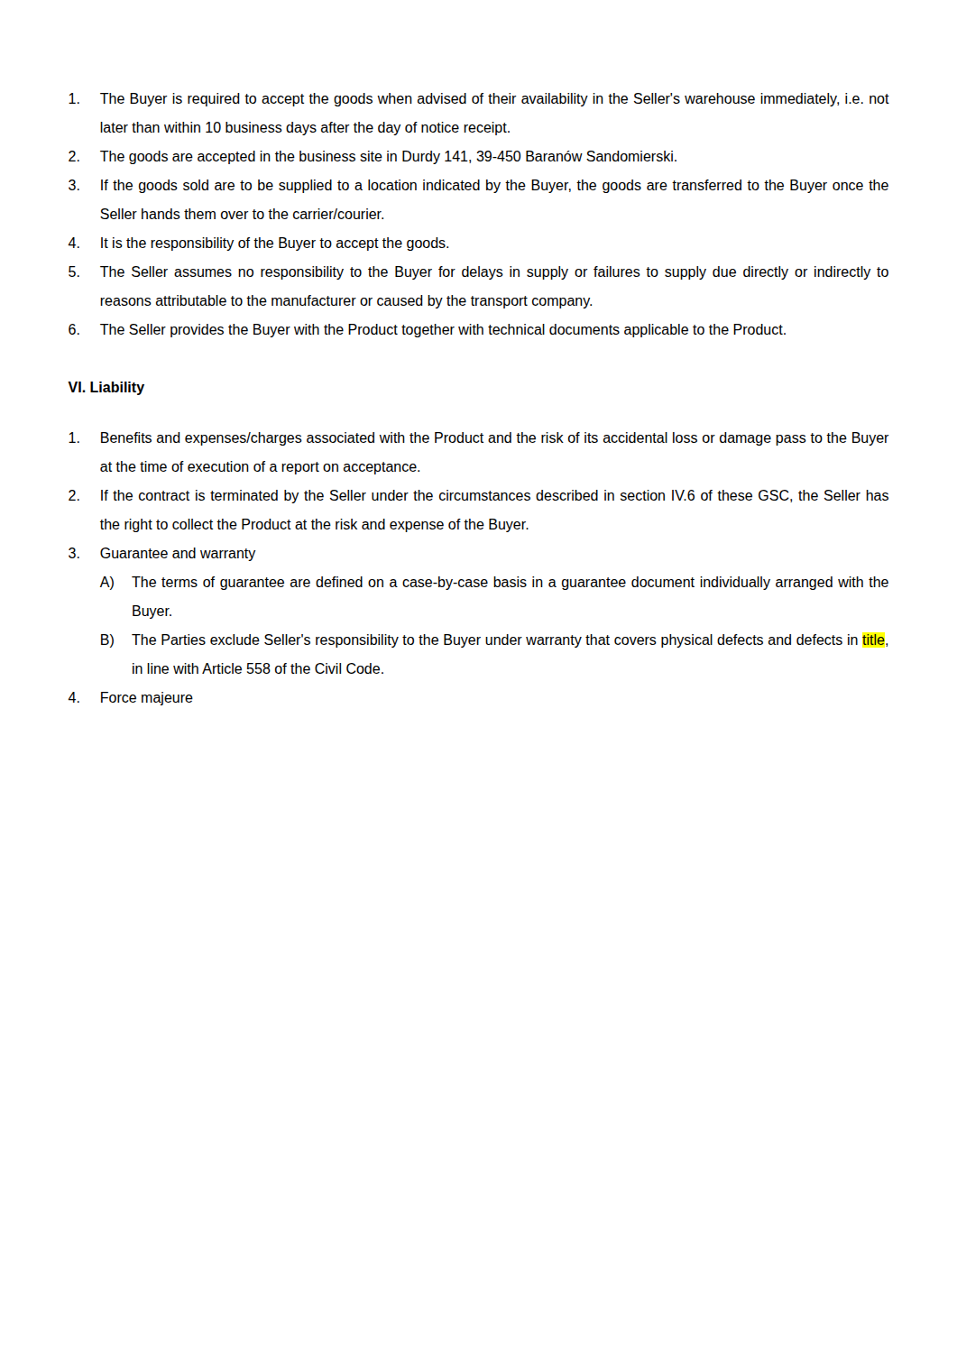The Buyer is required to accept the goods when advised of their availability in the Seller's warehouse immediately, i.e. not later than within 10 business days after the day of notice receipt.
The goods are accepted in the business site in Durdy 141, 39-450 Baranów Sandomierski.
If the goods sold are to be supplied to a location indicated by the Buyer, the goods are transferred to the Buyer once the Seller hands them over to the carrier/courier.
It is the responsibility of the Buyer to accept the goods.
The Seller assumes no responsibility to the Buyer for delays in supply or failures to supply due directly or indirectly to reasons attributable to the manufacturer or caused by the transport company.
The Seller provides the Buyer with the Product together with technical documents applicable to the Product.
VI. Liability
Benefits and expenses/charges associated with the Product and the risk of its accidental loss or damage pass to the Buyer at the time of execution of a report on acceptance.
If the contract is terminated by the Seller under the circumstances described in section IV.6 of these GSC, the Seller has the right to collect the Product at the risk and expense of the Buyer.
Guarantee and warranty
The terms of guarantee are defined on a case-by-case basis in a guarantee document individually arranged with the Buyer.
The Parties exclude Seller's responsibility to the Buyer under warranty that covers physical defects and defects in title, in line with Article 558 of the Civil Code.
Force majeure